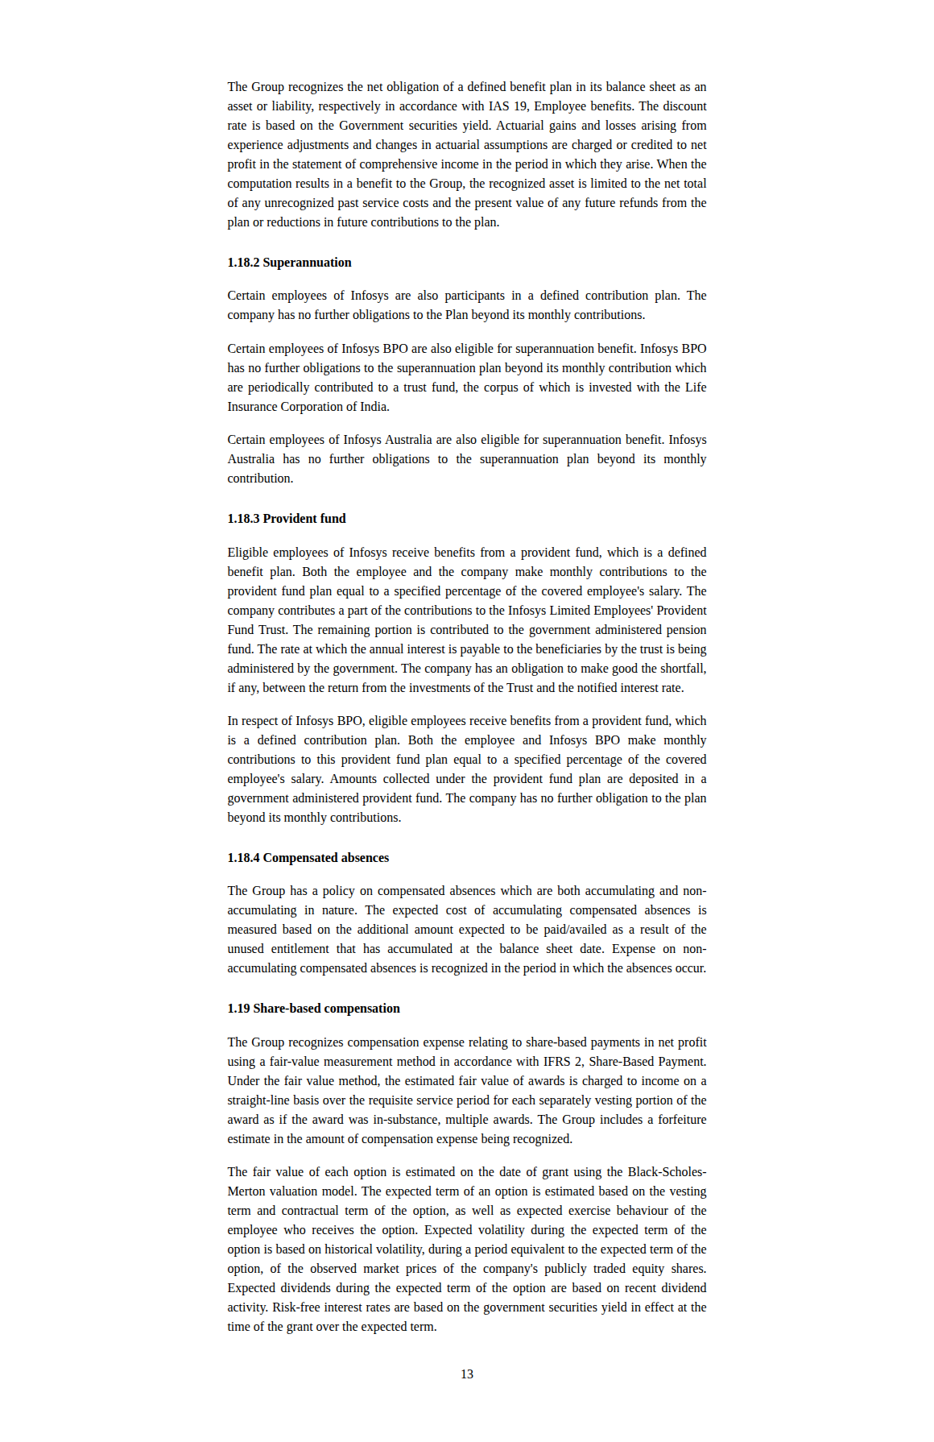The Group recognizes the net obligation of a defined benefit plan in its balance sheet as an asset or liability, respectively in accordance with IAS 19, Employee benefits. The discount rate is based on the Government securities yield. Actuarial gains and losses arising from experience adjustments and changes in actuarial assumptions are charged or credited to net profit in the statement of comprehensive income in the period in which they arise. When the computation results in a benefit to the Group, the recognized asset is limited to the net total of any unrecognized past service costs and the present value of any future refunds from the plan or reductions in future contributions to the plan.
1.18.2 Superannuation
Certain employees of Infosys are also participants in a defined contribution plan. The company has no further obligations to the Plan beyond its monthly contributions.
Certain employees of Infosys BPO are also eligible for superannuation benefit. Infosys BPO has no further obligations to the superannuation plan beyond its monthly contribution which are periodically contributed to a trust fund, the corpus of which is invested with the Life Insurance Corporation of India.
Certain employees of Infosys Australia are also eligible for superannuation benefit. Infosys Australia has no further obligations to the superannuation plan beyond its monthly contribution.
1.18.3 Provident fund
Eligible employees of Infosys receive benefits from a provident fund, which is a defined benefit plan. Both the employee and the company make monthly contributions to the provident fund plan equal to a specified percentage of the covered employee's salary. The company contributes a part of the contributions to the Infosys Limited Employees' Provident Fund Trust. The remaining portion is contributed to the government administered pension fund. The rate at which the annual interest is payable to the beneficiaries by the trust is being administered by the government. The company has an obligation to make good the shortfall, if any, between the return from the investments of the Trust and the notified interest rate.
In respect of Infosys BPO, eligible employees receive benefits from a provident fund, which is a defined contribution plan. Both the employee and Infosys BPO make monthly contributions to this provident fund plan equal to a specified percentage of the covered employee's salary. Amounts collected under the provident fund plan are deposited in a government administered provident fund. The company has no further obligation to the plan beyond its monthly contributions.
1.18.4 Compensated absences
The Group has a policy on compensated absences which are both accumulating and non-accumulating in nature. The expected cost of accumulating compensated absences is measured based on the additional amount expected to be paid/availed as a result of the unused entitlement that has accumulated at the balance sheet date. Expense on non-accumulating compensated absences is recognized in the period in which the absences occur.
1.19 Share-based compensation
The Group recognizes compensation expense relating to share-based payments in net profit using a fair-value measurement method in accordance with IFRS 2, Share-Based Payment. Under the fair value method, the estimated fair value of awards is charged to income on a straight-line basis over the requisite service period for each separately vesting portion of the award as if the award was in-substance, multiple awards. The Group includes a forfeiture estimate in the amount of compensation expense being recognized.
The fair value of each option is estimated on the date of grant using the Black-Scholes-Merton valuation model. The expected term of an option is estimated based on the vesting term and contractual term of the option, as well as expected exercise behaviour of the employee who receives the option. Expected volatility during the expected term of the option is based on historical volatility, during a period equivalent to the expected term of the option, of the observed market prices of the company's publicly traded equity shares. Expected dividends during the expected term of the option are based on recent dividend activity. Risk-free interest rates are based on the government securities yield in effect at the time of the grant over the expected term.
13